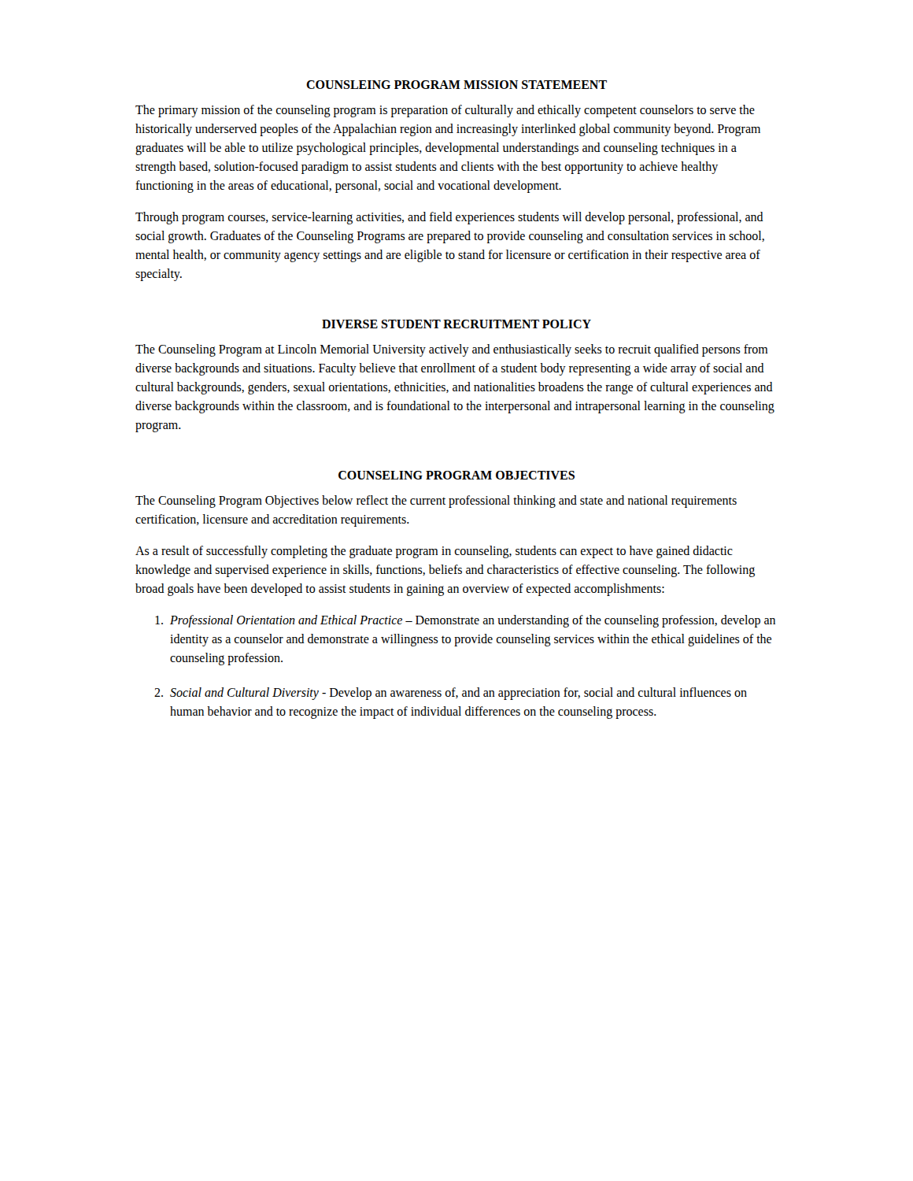Counsleing Program Mission Statemeent
The primary mission of the counseling program is preparation of culturally and ethically competent counselors to serve the historically underserved peoples of the Appalachian region and increasingly interlinked global community beyond. Program graduates will be able to utilize psychological principles, developmental understandings and counseling techniques in a strength based, solution-focused paradigm to assist students and clients with the best opportunity to achieve healthy functioning in the areas of educational, personal, social and vocational development.
Through program courses, service-learning activities, and field experiences students will develop personal, professional, and social growth. Graduates of the Counseling Programs are prepared to provide counseling and consultation services in school, mental health, or community agency settings and are eligible to stand for licensure or certification in their respective area of specialty.
Diverse Student Recruitment Policy
The Counseling Program at Lincoln Memorial University actively and enthusiastically seeks to recruit qualified persons from diverse backgrounds and situations. Faculty believe that enrollment of a student body representing a wide array of social and cultural backgrounds, genders, sexual orientations, ethnicities, and nationalities broadens the range of cultural experiences and diverse backgrounds within the classroom, and is foundational to the interpersonal and intrapersonal learning in the counseling program.
Counseling Program Objectives
The Counseling Program Objectives below reflect the current professional thinking and state and national requirements certification, licensure and accreditation requirements.
As a result of successfully completing the graduate program in counseling, students can expect to have gained didactic knowledge and supervised experience in skills, functions, beliefs and characteristics of effective counseling. The following broad goals have been developed to assist students in gaining an overview of expected accomplishments:
Professional Orientation and Ethical Practice – Demonstrate an understanding of the counseling profession, develop an identity as a counselor and demonstrate a willingness to provide counseling services within the ethical guidelines of the counseling profession.
Social and Cultural Diversity - Develop an awareness of, and an appreciation for, social and cultural influences on human behavior and to recognize the impact of individual differences on the counseling process.